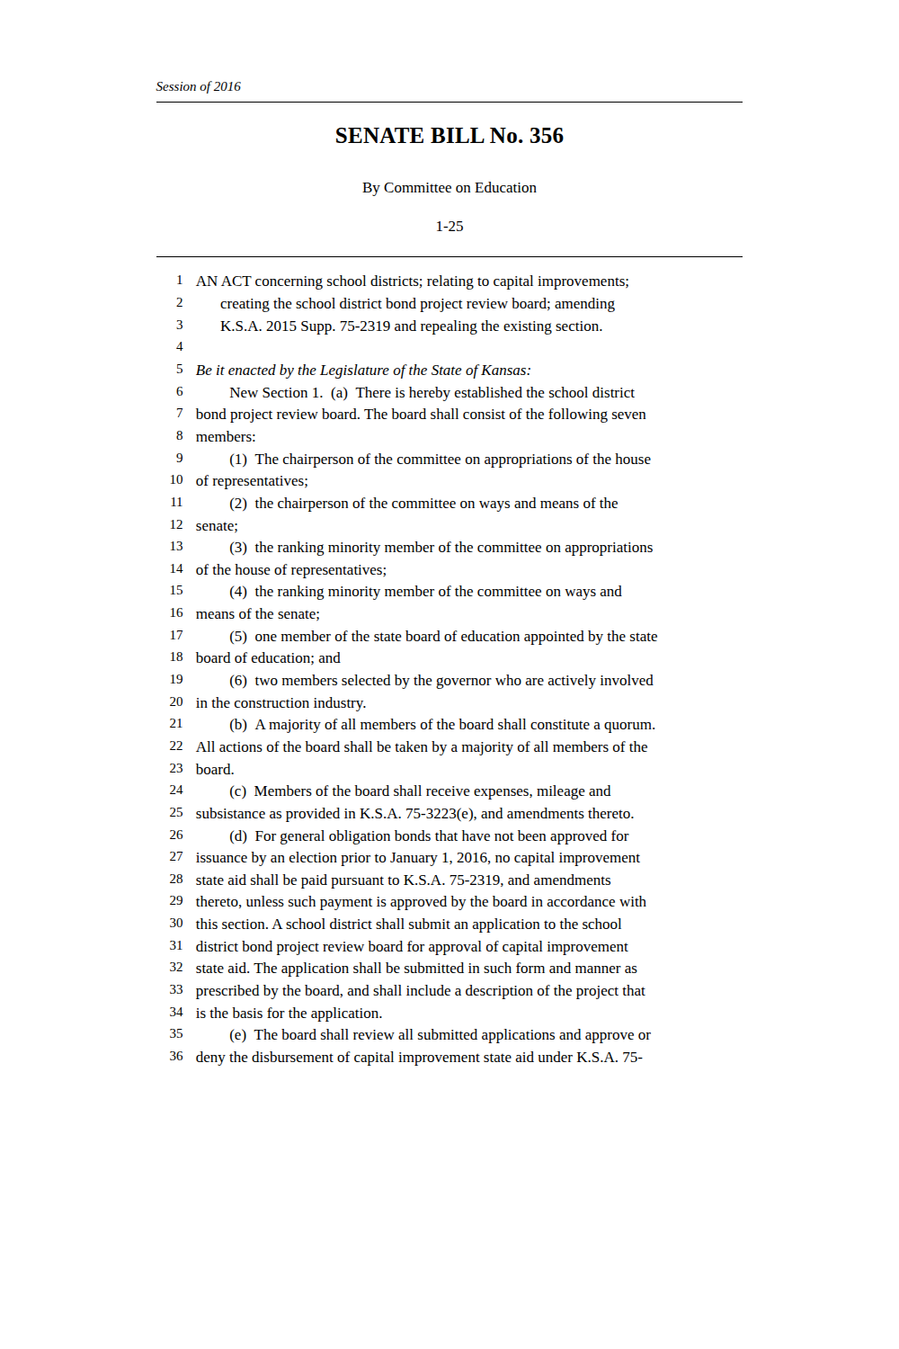Session of 2016
SENATE BILL No. 356
By Committee on Education
1-25
AN ACT concerning school districts; relating to capital improvements;
creating the school district bond project review board; amending
K.S.A. 2015 Supp. 75-2319 and repealing the existing section.
Be it enacted by the Legislature of the State of Kansas:
New Section 1. (a) There is hereby established the school district
bond project review board. The board shall consist of the following seven
members:
(1) The chairperson of the committee on appropriations of the house
of representatives;
(2) the chairperson of the committee on ways and means of the
senate;
(3) the ranking minority member of the committee on appropriations
of the house of representatives;
(4) the ranking minority member of the committee on ways and
means of the senate;
(5) one member of the state board of education appointed by the state
board of education; and
(6) two members selected by the governor who are actively involved
in the construction industry.
(b) A majority of all members of the board shall constitute a quorum.
All actions of the board shall be taken by a majority of all members of the
board.
(c) Members of the board shall receive expenses, mileage and
subsistance as provided in K.S.A. 75-3223(e), and amendments thereto.
(d) For general obligation bonds that have not been approved for
issuance by an election prior to January 1, 2016, no capital improvement
state aid shall be paid pursuant to K.S.A. 75-2319, and amendments
thereto, unless such payment is approved by the board in accordance with
this section. A school district shall submit an application to the school
district bond project review board for approval of capital improvement
state aid. The application shall be submitted in such form and manner as
prescribed by the board, and shall include a description of the project that
is the basis for the application.
(e) The board shall review all submitted applications and approve or
deny the disbursement of capital improvement state aid under K.S.A. 75-